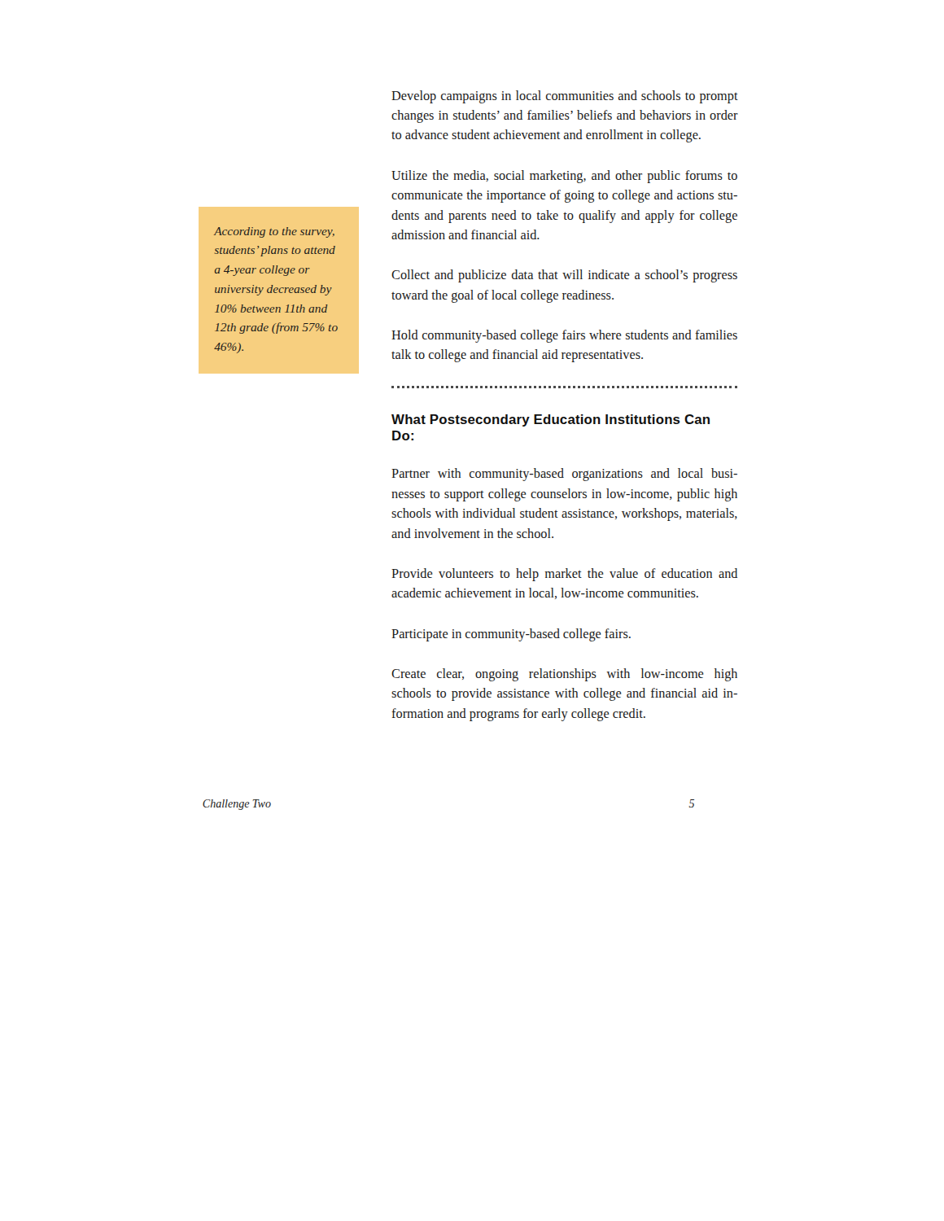According to the survey, students’ plans to attend a 4-year college or university decreased by 10% between 11th and 12th grade (from 57% to 46%).
Develop campaigns in local communities and schools to prompt changes in students’ and families’ beliefs and behaviors in order to advance student achievement and enrollment in college.
Utilize the media, social marketing, and other public forums to communicate the importance of going to college and actions students and parents need to take to qualify and apply for college admission and financial aid.
Collect and publicize data that will indicate a school’s progress toward the goal of local college readiness.
Hold community-based college fairs where students and families talk to college and financial aid representatives.
What Postsecondary Education Institutions Can Do:
Partner with community-based organizations and local businesses to support college counselors in low-income, public high schools with individual student assistance, workshops, materials, and involvement in the school.
Provide volunteers to help market the value of education and academic achievement in local, low-income communities.
Participate in community-based college fairs.
Create clear, ongoing relationships with low-income high schools to provide assistance with college and financial aid information and programs for early college credit.
Challenge Two
5